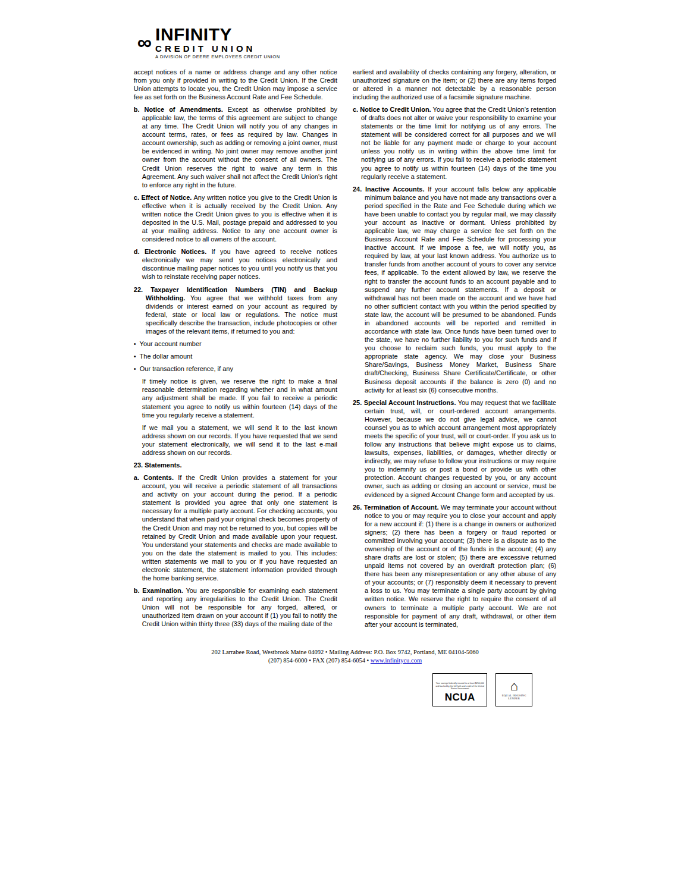∞ INFINITY CREDIT UNION A DIVISION OF DEERE EMPLOYEES CREDIT UNION
accept notices of a name or address change and any other notice from you only if provided in writing to the Credit Union. If the Credit Union attempts to locate you, the Credit Union may impose a service fee as set forth on the Business Account Rate and Fee Schedule.
b. Notice of Amendments. Except as otherwise prohibited by applicable law, the terms of this agreement are subject to change at any time. The Credit Union will notify you of any changes in account terms, rates, or fees as required by law. Changes in account ownership, such as adding or removing a joint owner, must be evidenced in writing. No joint owner may remove another joint owner from the account without the consent of all owners. The Credit Union reserves the right to waive any term in this Agreement. Any such waiver shall not affect the Credit Union's right to enforce any right in the future.
c. Effect of Notice. Any written notice you give to the Credit Union is effective when it is actually received by the Credit Union. Any written notice the Credit Union gives to you is effective when it is deposited in the U.S. Mail, postage prepaid and addressed to you at your mailing address. Notice to any one account owner is considered notice to all owners of the account.
d. Electronic Notices. If you have agreed to receive notices electronically we may send you notices electronically and discontinue mailing paper notices to you until you notify us that you wish to reinstate receiving paper notices.
22. Taxpayer Identification Numbers (TIN) and Backup Withholding. You agree that we withhold taxes from any dividends or interest earned on your account as required by federal, state or local law or regulations. The notice must specifically describe the transaction, include photocopies or other images of the relevant items, if returned to you and:
• Your account number
• The dollar amount
• Our transaction reference, if any
If timely notice is given, we reserve the right to make a final reasonable determination regarding whether and in what amount any adjustment shall be made. If you fail to receive a periodic statement you agree to notify us within fourteen (14) days of the time you regularly receive a statement.
If we mail you a statement, we will send it to the last known address shown on our records. If you have requested that we send your statement electronically, we will send it to the last e-mail address shown on our records.
23. Statements.
a. Contents. If the Credit Union provides a statement for your account, you will receive a periodic statement of all transactions and activity on your account during the period. If a periodic statement is provided you agree that only one statement is necessary for a multiple party account. For checking accounts, you understand that when paid your original check becomes property of the Credit Union and may not be returned to you, but copies will be retained by Credit Union and made available upon your request. You understand your statements and checks are made available to you on the date the statement is mailed to you. This includes: written statements we mail to you or if you have requested an electronic statement, the statement information provided through the home banking service.
b. Examination. You are responsible for examining each statement and reporting any irregularities to the Credit Union. The Credit Union will not be responsible for any forged, altered, or unauthorized item drawn on your account if (1) you fail to notify the Credit Union within thirty three (33) days of the mailing date of the
earliest and availability of checks containing any forgery, alteration, or unauthorized signature on the item; or (2) there are any items forged or altered in a manner not detectable by a reasonable person including the authorized use of a facsimile signature machine.
c. Notice to Credit Union. You agree that the Credit Union's retention of drafts does not alter or waive your responsibility to examine your statements or the time limit for notifying us of any errors. The statement will be considered correct for all purposes and we will not be liable for any payment made or charge to your account unless you notify us in writing within the above time limit for notifying us of any errors. If you fail to receive a periodic statement you agree to notify us within fourteen (14) days of the time you regularly receive a statement.
24. Inactive Accounts. If your account falls below any applicable minimum balance and you have not made any transactions over a period specified in the Rate and Fee Schedule during which we have been unable to contact you by regular mail, we may classify your account as inactive or dormant. Unless prohibited by applicable law, we may charge a service fee set forth on the Business Account Rate and Fee Schedule for processing your inactive account. If we impose a fee, we will notify you, as required by law, at your last known address. You authorize us to transfer funds from another account of yours to cover any service fees, if applicable. To the extent allowed by law, we reserve the right to transfer the account funds to an account payable and to suspend any further account statements. If a deposit or withdrawal has not been made on the account and we have had no other sufficient contact with you within the period specified by state law, the account will be presumed to be abandoned. Funds in abandoned accounts will be reported and remitted in accordance with state law. Once funds have been turned over to the state, we have no further liability to you for such funds and if you choose to reclaim such funds, you must apply to the appropriate state agency. We may close your Business Share/Savings, Business Money Market, Business Share draft/Checking, Business Share Certificate/Certificate, or other Business deposit accounts if the balance is zero (0) and no activity for at least six (6) consecutive months.
25. Special Account Instructions. You may request that we facilitate certain trust, will, or court-ordered account arrangements. However, because we do not give legal advice, we cannot counsel you as to which account arrangement most appropriately meets the specific of your trust, will or court-order. If you ask us to follow any instructions that believe might expose us to claims, lawsuits, expenses, liabilities, or damages, whether directly or indirectly, we may refuse to follow your instructions or may require you to indemnify us or post a bond or provide us with other protection. Account changes requested by you, or any account owner, such as adding or closing an account or service, must be evidenced by a signed Account Change form and accepted by us.
26. Termination of Account. We may terminate your account without notice to you or may require you to close your account and apply for a new account if: (1) there is a change in owners or authorized signers; (2) there has been a forgery or fraud reported or committed involving your account; (3) there is a dispute as to the ownership of the account or of the funds in the account; (4) any share drafts are lost or stolen; (5) there are excessive returned unpaid items not covered by an overdraft protection plan; (6) there has been any misrepresentation or any other abuse of any of your accounts; or (7) responsibly deem it necessary to prevent a loss to us. You may terminate a single party account by giving written notice. We reserve the right to require the consent of all owners to terminate a multiple party account. We are not responsible for payment of any draft, withdrawal, or other item after your account is terminated,
202 Larrabee Road, Westbrook Maine 04092 • Mailing Address: P.O. Box 9742, Portland, ME 04104-5060
(207) 854-6000 • FAX (207) 854-6054 • www.infinitycu.com
Your savings federally insured to at least $250,000 and backed by the full faith and credit of the United States Government
NCUA
⌂
EQUAL HOUSING
LENDER